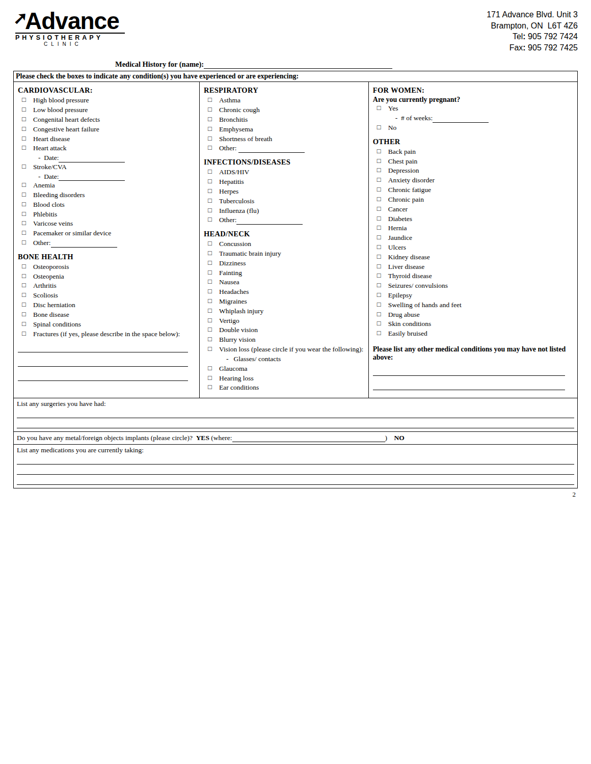➚Advance
PHYSIOTHERAPY
CLINIC
171 Advance Blvd. Unit 3
Brampton, ON L6T 4Z6
Tel: 905 792 7424
Fax: 905 792 7425
Medical History for (name):
Please check the boxes to indicate any condition(s) you have experienced or are experiencing:
CARDIOVASCULAR:
High blood pressure
Low blood pressure
Congenital heart defects
Congestive heart failure
Heart disease
Heart attack
- Date:
Stroke/CVA
- Date:
Anemia
Bleeding disorders
Blood clots
Phlebitis
Varicose veins
Pacemaker or similar device
Other:
BONE HEALTH
Osteoporosis
Osteopenia
Arthritis
Scoliosis
Disc herniation
Bone disease
Spinal conditions
Fractures (if yes, please describe in the space below):
RESPIRATORY
Asthma
Chronic cough
Bronchitis
Emphysema
Shortness of breath
Other:
INFECTIONS/DISEASES
AIDS/HIV
Hepatitis
Herpes
Tuberculosis
Influenza (flu)
Other:
HEAD/NECK
Concussion
Traumatic brain injury
Dizziness
Fainting
Nausea
Headaches
Migraines
Whiplash injury
Vertigo
Double vision
Blurry vision
Vision loss (please circle if you wear the following):
- Glasses/ contacts
Glaucoma
Hearing loss
Ear conditions
FOR WOMEN:
Are you currently pregnant?
Yes
- # of weeks:
No
OTHER
Back pain
Chest pain
Depression
Anxiety disorder
Chronic fatigue
Chronic pain
Cancer
Diabetes
Hernia
Jaundice
Ulcers
Kidney disease
Liver disease
Thyroid disease
Seizures/ convulsions
Epilepsy
Swelling of hands and feet
Drug abuse
Skin conditions
Easily bruised
Please list any other medical conditions you may have not listed above:
List any surgeries you have had:
Do you have any metal/foreign objects implants (please circle)? YES (where: ) NO
List any medications you are currently taking:
2